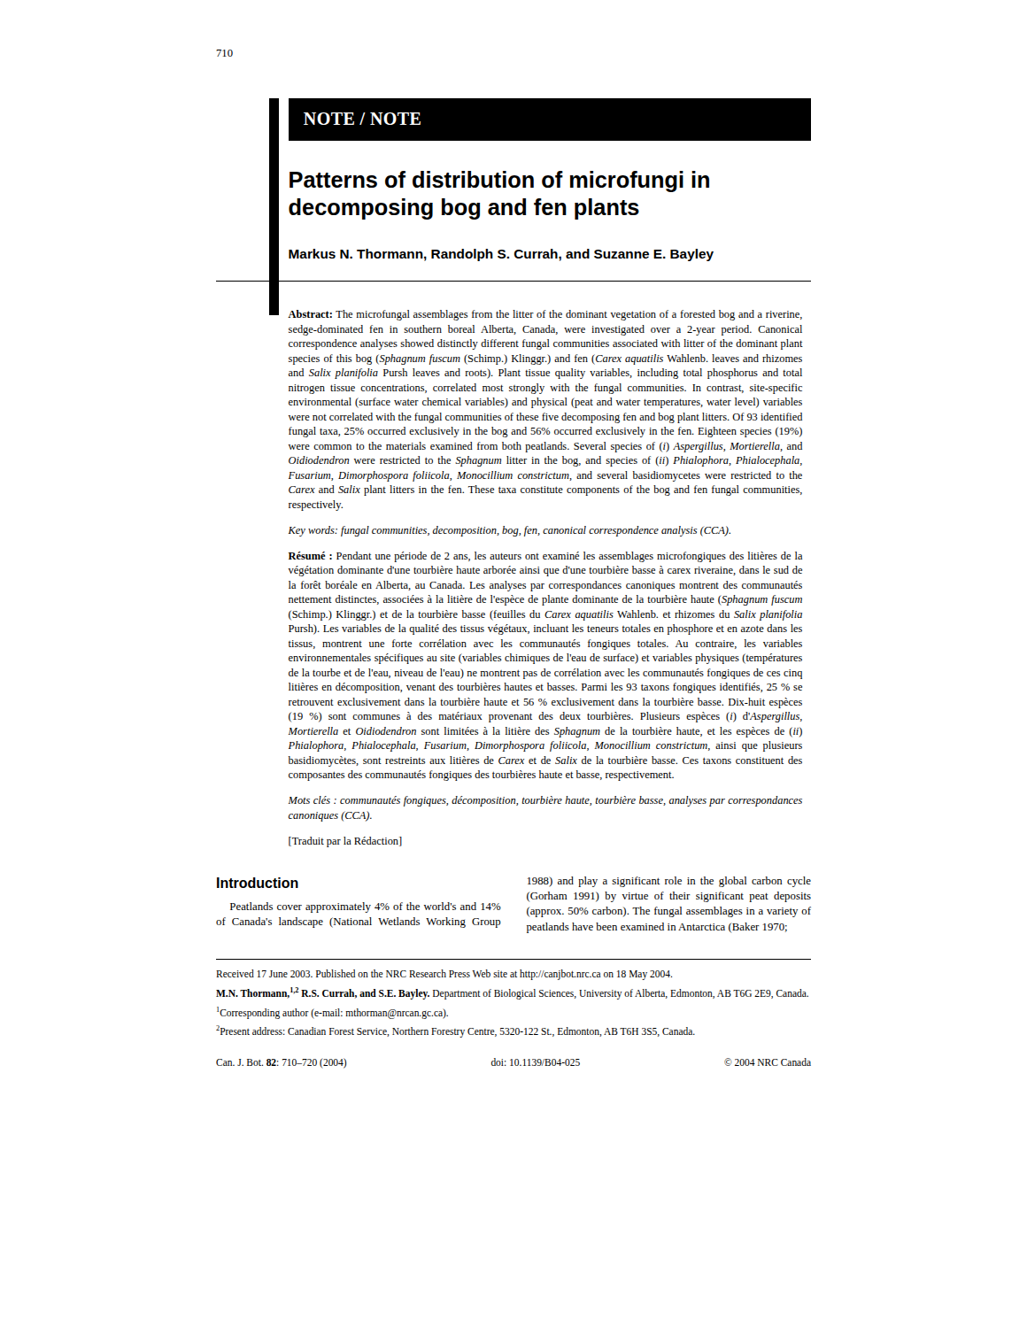710
NOTE / NOTE
Patterns of distribution of microfungi in
decomposing bog and fen plants
Markus N. Thormann, Randolph S. Currah, and Suzanne E. Bayley
Abstract: The microfungal assemblages from the litter of the dominant vegetation of a forested bog and a riverine, sedge-dominated fen in southern boreal Alberta, Canada, were investigated over a 2-year period. Canonical correspondence analyses showed distinctly different fungal communities associated with litter of the dominant plant species of this bog (Sphagnum fuscum (Schimp.) Klinggr.) and fen (Carex aquatilis Wahlenb. leaves and rhizomes and Salix planifolia Pursh leaves and roots). Plant tissue quality variables, including total phosphorus and total nitrogen tissue concentrations, correlated most strongly with the fungal communities. In contrast, site-specific environmental (surface water chemical variables) and physical (peat and water temperatures, water level) variables were not correlated with the fungal communities of these five decomposing fen and bog plant litters. Of 93 identified fungal taxa, 25% occurred exclusively in the bog and 56% occurred exclusively in the fen. Eighteen species (19%) were common to the materials examined from both peatlands. Several species of (i) Aspergillus, Mortierella, and Oidiodendron were restricted to the Sphagnum litter in the bog, and species of (ii) Phialophora, Phialocephala, Fusarium, Dimorphospora foliicola, Monocillium constrictum, and several basidiomycetes were restricted to the Carex and Salix plant litters in the fen. These taxa constitute components of the bog and fen fungal communities, respectively.
Key words: fungal communities, decomposition, bog, fen, canonical correspondence analysis (CCA).
Résumé : Pendant une période de 2 ans, les auteurs ont examiné les assemblages microfongiques des litières de la végétation dominante d'une tourbière haute arborée ainsi que d'une tourbière basse à carex riveraine, dans le sud de la forêt boréale en Alberta, au Canada. Les analyses par correspondances canoniques montrent des communautés nettement distinctes, associées à la litière de l'espèce de plante dominante de la tourbière haute (Sphagnum fuscum (Schimp.) Klinggr.) et de la tourbière basse (feuilles du Carex aquatilis Wahlenb. et rhizomes du Salix planifolia Pursh). Les variables de la qualité des tissus végétaux, incluant les teneurs totales en phosphore et en azote dans les tissus, montrent une forte corrélation avec les communautés fongiques totales. Au contraire, les variables environnementales spécifiques au site (variables chimiques de l'eau de surface) et variables physiques (températures de la tourbe et de l'eau, niveau de l'eau) ne montrent pas de corrélation avec les communautés fongiques de ces cinq litières en décomposition, venant des tourbières hautes et basses. Parmi les 93 taxons fongiques identifiés, 25 % se retrouvent exclusivement dans la tourbière haute et 56 % exclusivement dans la tourbière basse. Dix-huit espèces (19 %) sont communes à des matériaux provenant des deux tourbières. Plusieurs espèces (i) d'Aspergillus, Mortierella et Oidiodendron sont limitées à la litière des Sphagnum de la tourbière haute, et les espèces de (ii) Phialophora, Phialocephala, Fusarium, Dimorphospora foliicola, Monocillium constrictum, ainsi que plusieurs basidiomycètes, sont restreints aux litières de Carex et de Salix de la tourbière basse. Ces taxons constituent des composantes des communautés fongiques des tourbières haute et basse, respectivement.
Mots clés : communautés fongiques, décomposition, tourbière haute, tourbière basse, analyses par correspondances canoniques (CCA).
[Traduit par la Rédaction]
Introduction
Peatlands cover approximately 4% of the world's and 14% of Canada's landscape (National Wetlands Working Group 1988) and play a significant role in the global carbon cycle (Gorham 1991) by virtue of their significant peat deposits (approx. 50% carbon). The fungal assemblages in a variety of peatlands have been examined in Antarctica (Baker 1970;
Received 17 June 2003. Published on the NRC Research Press Web site at http://canjbot.nrc.ca on 18 May 2004.
M.N. Thormann,1,2 R.S. Currah, and S.E. Bayley. Department of Biological Sciences, University of Alberta, Edmonton, AB T6G 2E9, Canada.
1Corresponding author (e-mail: mthorman@nrcan.gc.ca).
2Present address: Canadian Forest Service, Northern Forestry Centre, 5320-122 St., Edmonton, AB T6H 3S5, Canada.
Can. J. Bot. 82: 710–720 (2004)
doi: 10.1139/B04-025
© 2004 NRC Canada